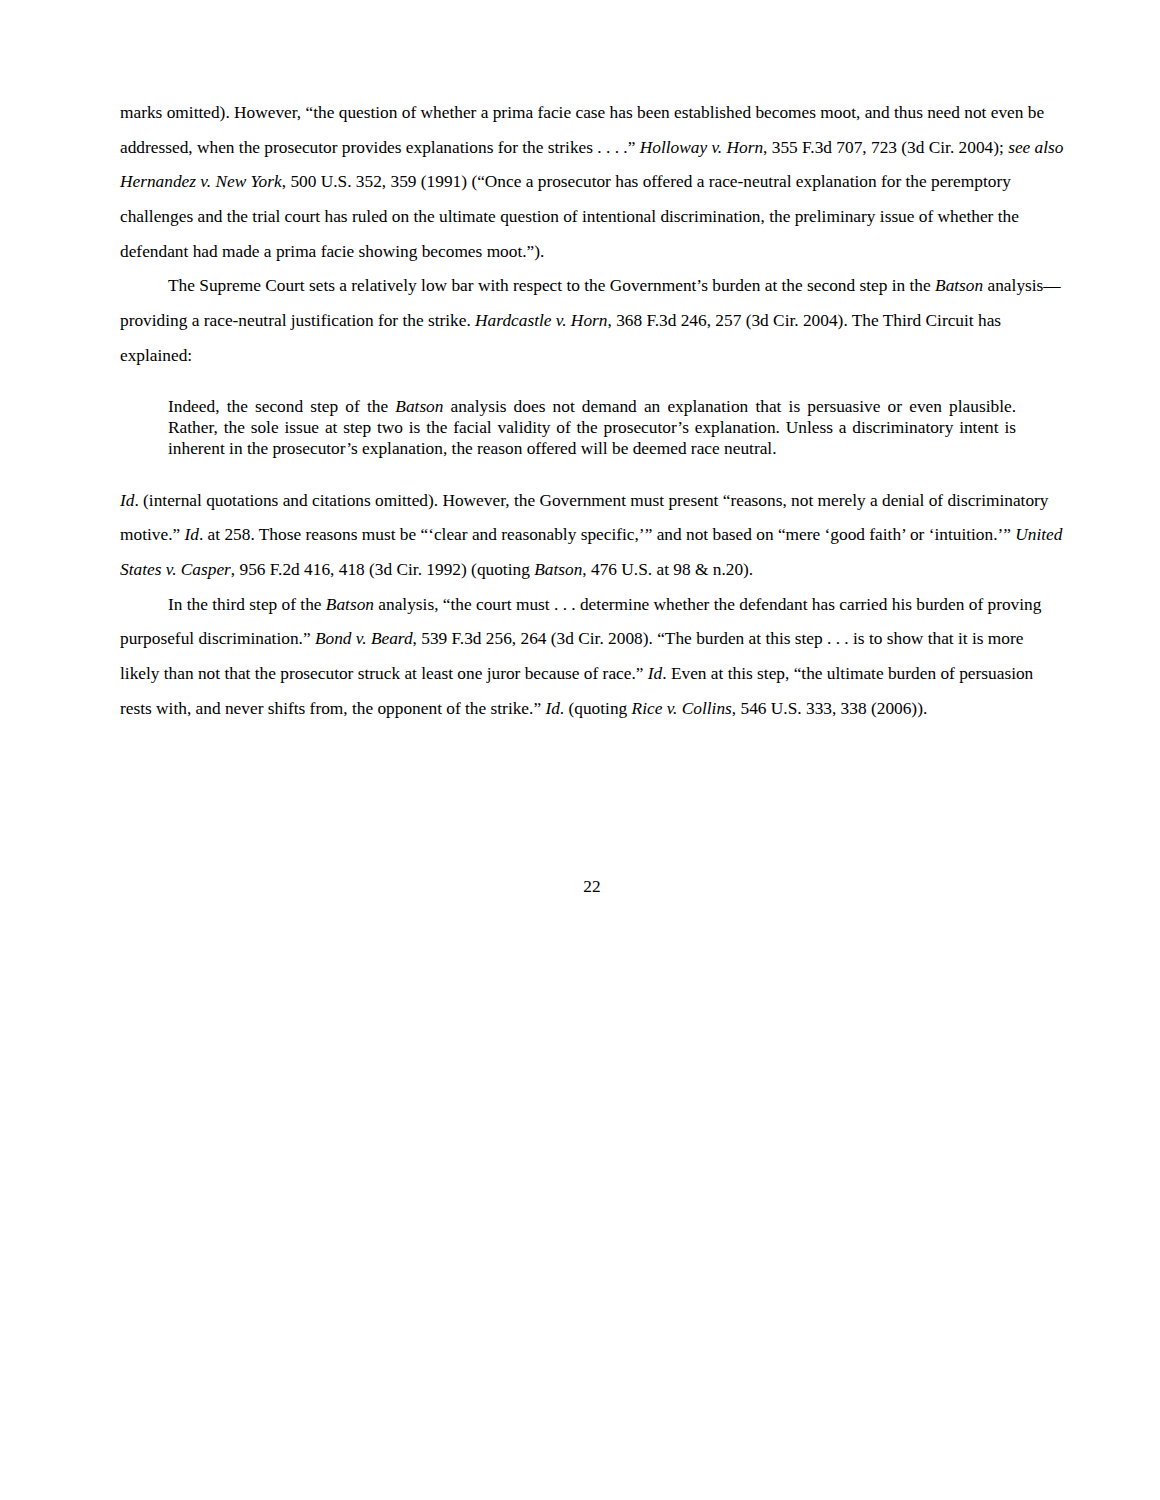marks omitted). However, “the question of whether a prima facie case has been established becomes moot, and thus need not even be addressed, when the prosecutor provides explanations for the strikes . . . .” Holloway v. Horn, 355 F.3d 707, 723 (3d Cir. 2004); see also Hernandez v. New York, 500 U.S. 352, 359 (1991) (“Once a prosecutor has offered a race-neutral explanation for the peremptory challenges and the trial court has ruled on the ultimate question of intentional discrimination, the preliminary issue of whether the defendant had made a prima facie showing becomes moot.”).
The Supreme Court sets a relatively low bar with respect to the Government’s burden at the second step in the Batson analysis—providing a race-neutral justification for the strike. Hardcastle v. Horn, 368 F.3d 246, 257 (3d Cir. 2004). The Third Circuit has explained:
Indeed, the second step of the Batson analysis does not demand an explanation that is persuasive or even plausible. Rather, the sole issue at step two is the facial validity of the prosecutor’s explanation. Unless a discriminatory intent is inherent in the prosecutor’s explanation, the reason offered will be deemed race neutral.
Id. (internal quotations and citations omitted). However, the Government must present “reasons, not merely a denial of discriminatory motive.” Id. at 258. Those reasons must be “‘clear and reasonably specific,’” and not based on “mere ‘good faith’ or ‘intuition.’” United States v. Casper, 956 F.2d 416, 418 (3d Cir. 1992) (quoting Batson, 476 U.S. at 98 & n.20).
In the third step of the Batson analysis, “the court must . . . determine whether the defendant has carried his burden of proving purposeful discrimination.” Bond v. Beard, 539 F.3d 256, 264 (3d Cir. 2008). “The burden at this step . . . is to show that it is more likely than not that the prosecutor struck at least one juror because of race.” Id. Even at this step, “the ultimate burden of persuasion rests with, and never shifts from, the opponent of the strike.” Id. (quoting Rice v. Collins, 546 U.S. 333, 338 (2006)).
22